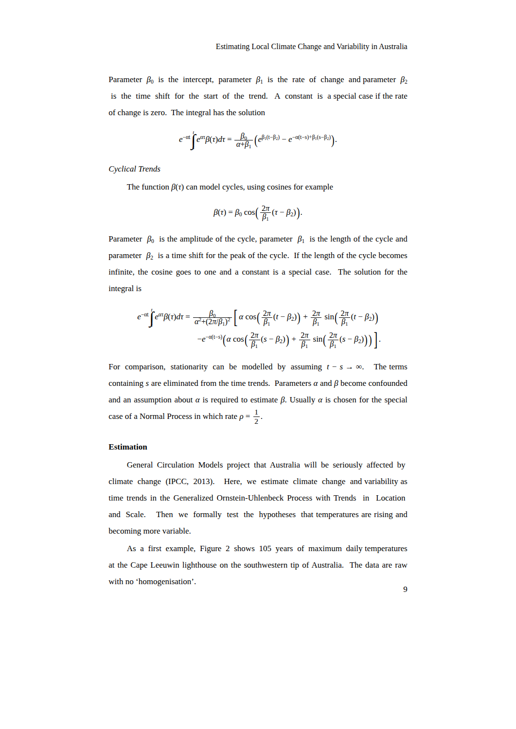Estimating Local Climate Change and Variability in Australia
Parameter β0 is the intercept, parameter β1 is the rate of change and parameter β2 is the time shift for the start of the trend. A constant is a special case if the rate of change is zero. The integral has the solution
e−αt t∫s eατβ(τ) dτ = β0 α+β1(eβ1(t−β2) − e−α(t−s)+β1(s−β2)).
Cyclical Trends
The function β(τ) can model cycles, using cosines for example
β(τ) = β0 cos(2 π β1(τ − β2)).
Parameter β0 is the amplitude of the cycle, parameter β1 is the length of the cycle and parameter β2 is a time shift for the peak of the cycle. If the length of the cycle becomes infinite, the cosine goes to one and a constant is a special case. The solution for the integral is
e−αt t∫s eατβ(τ) dτ = β0 α2+(2 π/β1)2[α cos(2 π β1(t − β2)) + 2 π β1 sin(2 π β1(t − β2)) −e−α(t−s)(α cos(2 π β1(s − β2)) + 2 π β1 sin(2 π β1(s − β2)))].
For comparison, stationarity can be modelled by assuming t − s → ∞. The terms containing s are eliminated from the time trends. Parameters α and β become confounded and an assumption about α is required to estimate β. Usually α is chosen for the special case of a Normal Process in which rate ρ = 12.
Estimation
General Circulation Models project that Australia will be seriously affected by climate change (IPCC, 2013). Here, we estimate climate change and variability as time trends in the Generalized Ornstein-Uhlenbeck Process with Trends in Location and Scale. Then we formally test the hypotheses that temperatures are rising and becoming more variable.
As a first example, Figure 2 shows 105 years of maximum daily temperatures at the Cape Leeuwin lighthouse on the southwestern tip of Australia. The data are raw with no ‘homogenisation’.
9